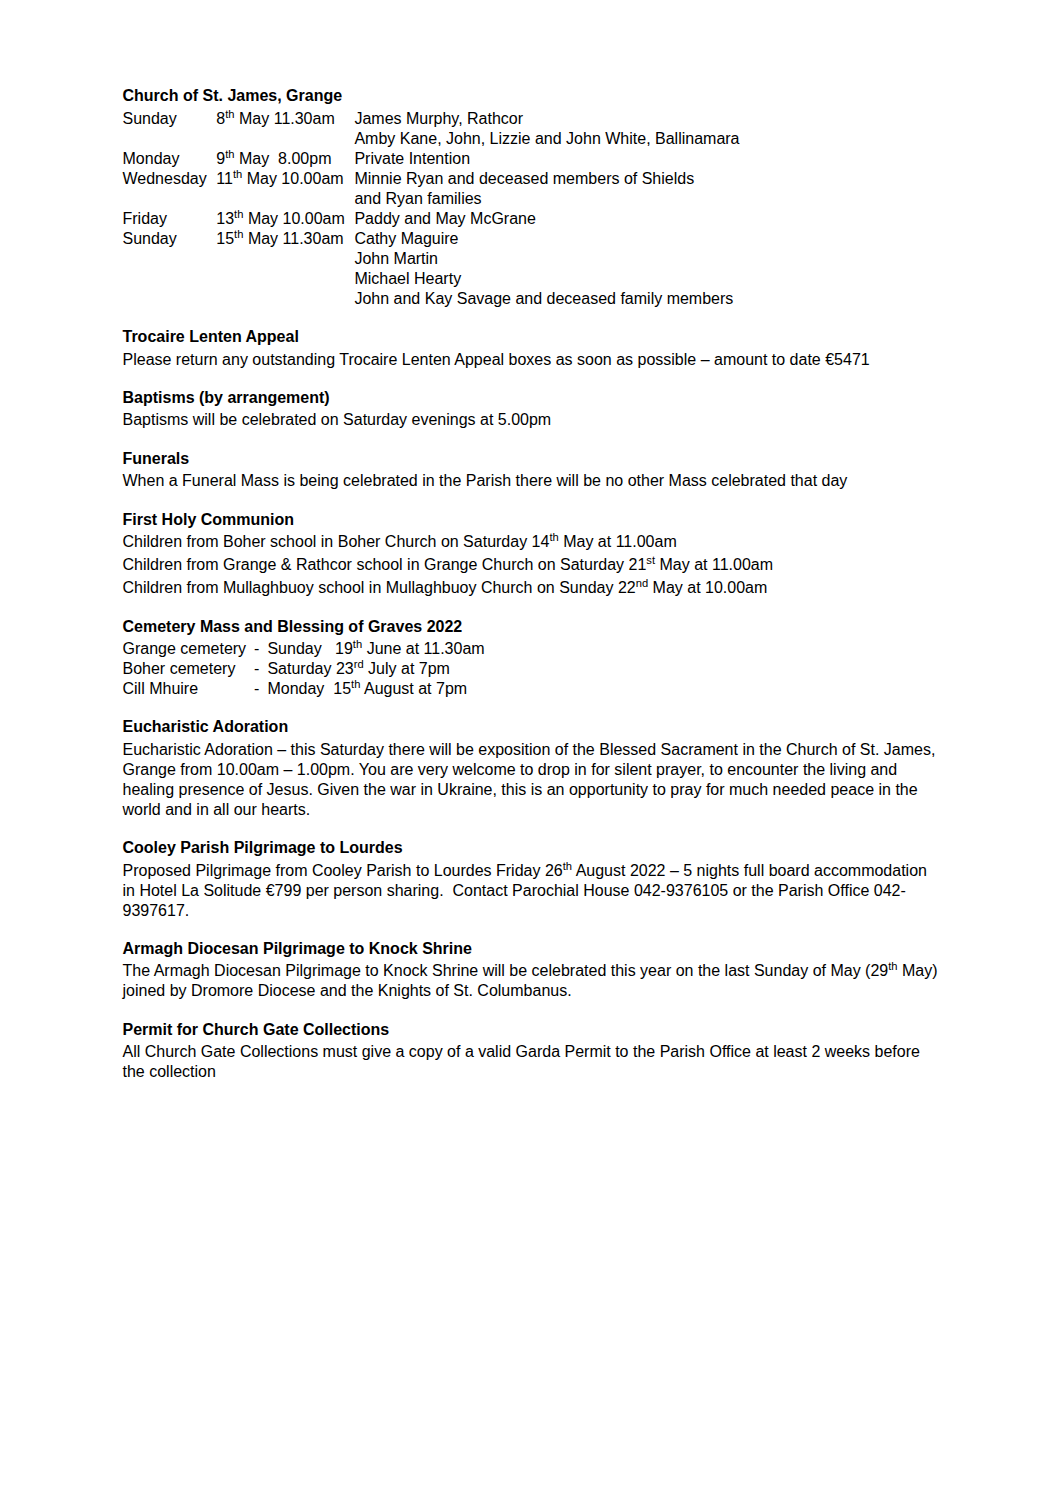Church of St. James, Grange
| Sunday | 8 th May 11.30am | James Murphy, Rathcor |
| | | Amby Kane, John, Lizzie and John White, Ballinamara |
| Monday | 9 th May 8.00pm | Private Intention |
| Wednesday | 11 th May 10.00am | Minnie Ryan and deceased members of Shields and Ryan families |
| Friday | 13 th May 10.00am | Paddy and May McGrane |
| Sunday | 15 th May 11.30am | Cathy Maguire |
| | | John Martin |
| | | Michael Hearty |
| | | John and Kay Savage and deceased family members |
Trocaire Lenten Appeal
Please return any outstanding Trocaire Lenten Appeal boxes as soon as possible – amount to date €5471
Baptisms (by arrangement)
Baptisms will be celebrated on Saturday evenings at 5.00pm
Funerals
When a Funeral Mass is being celebrated in the Parish there will be no other Mass celebrated that day
First Holy Communion
Children from Boher school in Boher Church on Saturday 14th May at 11.00am
Children from Grange & Rathcor school in Grange Church on Saturday 21st May at 11.00am
Children from Mullaghbuoy school in Mullaghbuoy Church on Sunday 22nd May at 10.00am
Cemetery Mass and Blessing of Graves 2022
| Grange cemetery | - | Sunday 19 th June at 11.30am |
| Boher cemetery | - | Saturday 23 rd July at 7pm |
| Cill Mhuire | - | Monday 15 th August at 7pm |
Eucharistic Adoration
Eucharistic Adoration – this Saturday there will be exposition of the Blessed Sacrament in the Church of St. James, Grange from 10.00am – 1.00pm. You are very welcome to drop in for silent prayer, to encounter the living and healing presence of Jesus. Given the war in Ukraine, this is an opportunity to pray for much needed peace in the world and in all our hearts.
Cooley Parish Pilgrimage to Lourdes
Proposed Pilgrimage from Cooley Parish to Lourdes Friday 26th August 2022 – 5 nights full board accommodation in Hotel La Solitude €799 per person sharing. Contact Parochial House 042-9376105 or the Parish Office 042-9397617.
Armagh Diocesan Pilgrimage to Knock Shrine
The Armagh Diocesan Pilgrimage to Knock Shrine will be celebrated this year on the last Sunday of May (29th May) joined by Dromore Diocese and the Knights of St. Columbanus.
Permit for Church Gate Collections
All Church Gate Collections must give a copy of a valid Garda Permit to the Parish Office at least 2 weeks before the collection